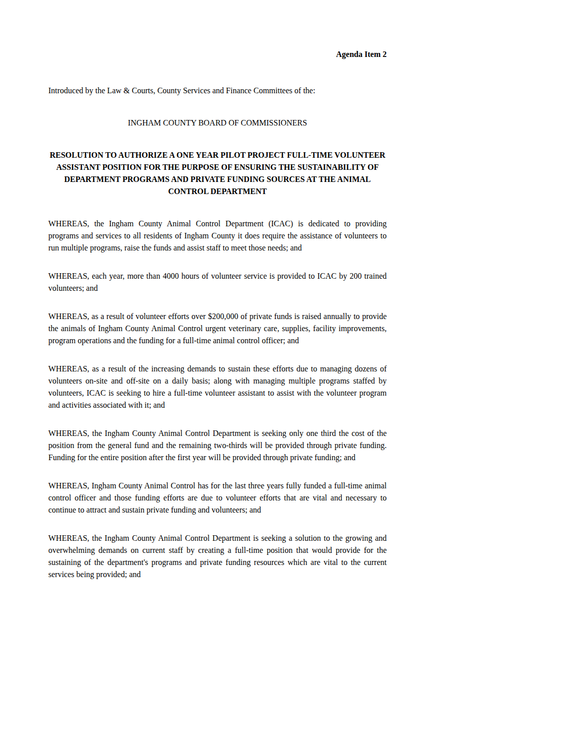Agenda Item 2
Introduced by the Law & Courts, County Services and Finance Committees of the:
INGHAM COUNTY BOARD OF COMMISSIONERS
RESOLUTION TO AUTHORIZE A ONE YEAR PILOT PROJECT FULL-TIME VOLUNTEER ASSISTANT POSITION FOR THE PURPOSE OF ENSURING THE SUSTAINABILITY OF DEPARTMENT PROGRAMS AND PRIVATE FUNDING SOURCES AT THE ANIMAL CONTROL DEPARTMENT
WHEREAS, the Ingham County Animal Control Department (ICAC) is dedicated to providing programs and services to all residents of Ingham County it does require the assistance of volunteers to run multiple programs, raise the funds and assist staff to meet those needs; and
WHEREAS, each year, more than 4000 hours of volunteer service is provided to ICAC by 200 trained volunteers; and
WHEREAS, as a result of volunteer efforts over $200,000 of private funds is raised annually to provide the animals of Ingham County Animal Control urgent veterinary care, supplies, facility improvements, program operations and the funding for a full-time animal control officer; and
WHEREAS, as a result of the increasing demands to sustain these efforts due to managing dozens of volunteers on-site and off-site on a daily basis; along with managing multiple programs staffed by volunteers, ICAC is seeking to hire a full-time volunteer assistant to assist with the volunteer program and activities associated with it; and
WHEREAS, the Ingham County Animal Control Department is seeking only one third the cost of the position from the general fund and the remaining two-thirds will be provided through private funding. Funding for the entire position after the first year will be provided through private funding; and
WHEREAS, Ingham County Animal Control has for the last three years fully funded a full-time animal control officer and those funding efforts are due to volunteer efforts that are vital and necessary to continue to attract and sustain private funding and volunteers; and
WHEREAS, the Ingham County Animal Control Department is seeking a solution to the growing and overwhelming demands on current staff by creating a full-time position that would provide for the sustaining of the department's programs and private funding resources which are vital to the current services being provided; and